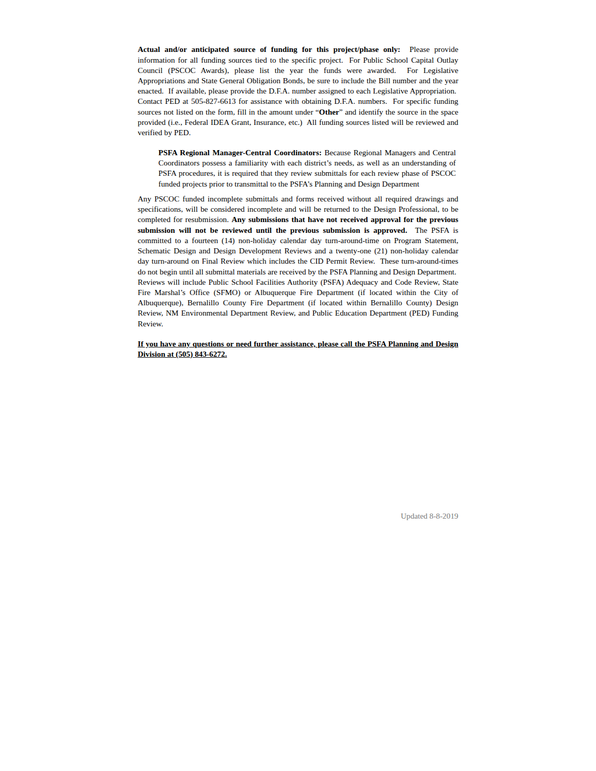Actual and/or anticipated source of funding for this project/phase only: Please provide information for all funding sources tied to the specific project. For Public School Capital Outlay Council (PSCOC Awards), please list the year the funds were awarded. For Legislative Appropriations and State General Obligation Bonds, be sure to include the Bill number and the year enacted. If available, please provide the D.F.A. number assigned to each Legislative Appropriation. Contact PED at 505-827-6613 for assistance with obtaining D.F.A. numbers. For specific funding sources not listed on the form, fill in the amount under “Other” and identify the source in the space provided (i.e., Federal IDEA Grant, Insurance, etc.) All funding sources listed will be reviewed and verified by PED.
PSFA Regional Manager-Central Coordinators: Because Regional Managers and Central Coordinators possess a familiarity with each district’s needs, as well as an understanding of PSFA procedures, it is required that they review submittals for each review phase of PSCOC funded projects prior to transmittal to the PSFA’s Planning and Design Department
Any PSCOC funded incomplete submittals and forms received without all required drawings and specifications, will be considered incomplete and will be returned to the Design Professional, to be completed for resubmission. Any submissions that have not received approval for the previous submission will not be reviewed until the previous submission is approved. The PSFA is committed to a fourteen (14) non-holiday calendar day turn-around-time on Program Statement, Schematic Design and Design Development Reviews and a twenty-one (21) non-holiday calendar day turn-around on Final Review which includes the CID Permit Review. These turn-around-times do not begin until all submittal materials are received by the PSFA Planning and Design Department. Reviews will include Public School Facilities Authority (PSFA) Adequacy and Code Review, State Fire Marshal’s Office (SFMO) or Albuquerque Fire Department (if located within the City of Albuquerque), Bernalillo County Fire Department (if located within Bernalillo County) Design Review, NM Environmental Department Review, and Public Education Department (PED) Funding Review.
If you have any questions or need further assistance, please call the PSFA Planning and Design Division at (505) 843-6272.
Updated 8-8-2019